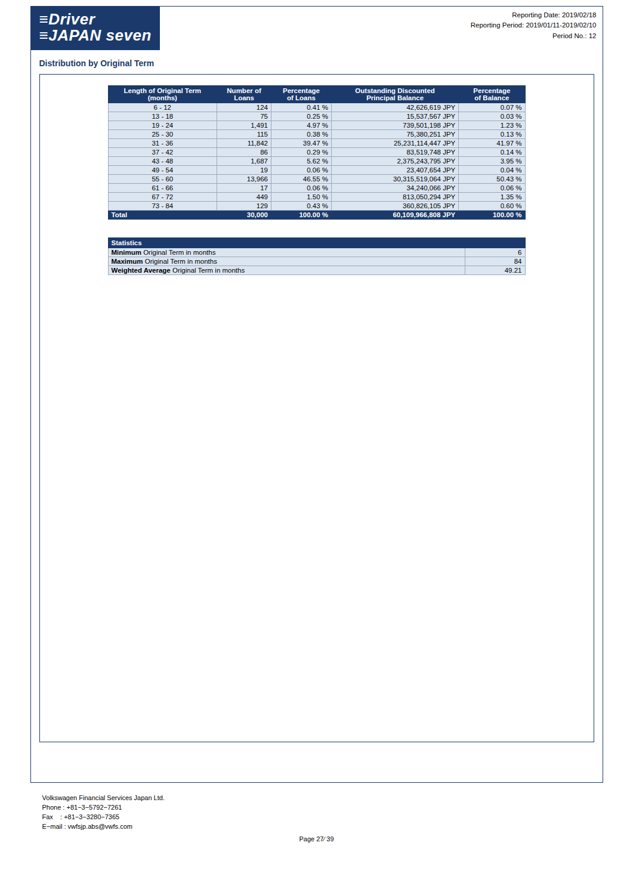≡Driver ≡JAPAN seven
Reporting Date: 2019/02/18
Reporting Period: 2019/01/11-2019/02/10
Period No.: 12
Distribution by Original Term
| Length of Original Term (months) | Number of Loans | Percentage of Loans | Outstanding Discounted Principal Balance | Percentage of Balance |
| --- | --- | --- | --- | --- |
| 6 - 12 | 124 | 0.41 % | 42,626,619 JPY | 0.07 % |
| 13 - 18 | 75 | 0.25 % | 15,537,567 JPY | 0.03 % |
| 19 - 24 | 1,491 | 4.97 % | 739,501,198 JPY | 1.23 % |
| 25 - 30 | 115 | 0.38 % | 75,380,251 JPY | 0.13 % |
| 31 - 36 | 11,842 | 39.47 % | 25,231,114,447 JPY | 41.97 % |
| 37 - 42 | 86 | 0.29 % | 83,519,748 JPY | 0.14 % |
| 43 - 48 | 1,687 | 5.62 % | 2,375,243,795 JPY | 3.95 % |
| 49 - 54 | 19 | 0.06 % | 23,407,654 JPY | 0.04 % |
| 55 - 60 | 13,966 | 46.55 % | 30,315,519,064 JPY | 50.43 % |
| 61 - 66 | 17 | 0.06 % | 34,240,066 JPY | 0.06 % |
| 67 - 72 | 449 | 1.50 % | 813,050,294 JPY | 1.35 % |
| 73 - 84 | 129 | 0.43 % | 360,826,105 JPY | 0.60 % |
| Total | 30,000 | 100.00 % | 60,109,966,808 JPY | 100.00 % |
| Statistics |
| --- |
| Minimum Original Term in months | 6 |
| Maximum Original Term in months | 84 |
| Weighted Average Original Term in months | 49.21 |
Volkswagen Financial Services Japan Ltd.
Phone : +81−3−5792−7261
Fax : +81−3−3280−7365
E−mail : vwfsjp.abs@vwfs.com
Page 27∕ 39